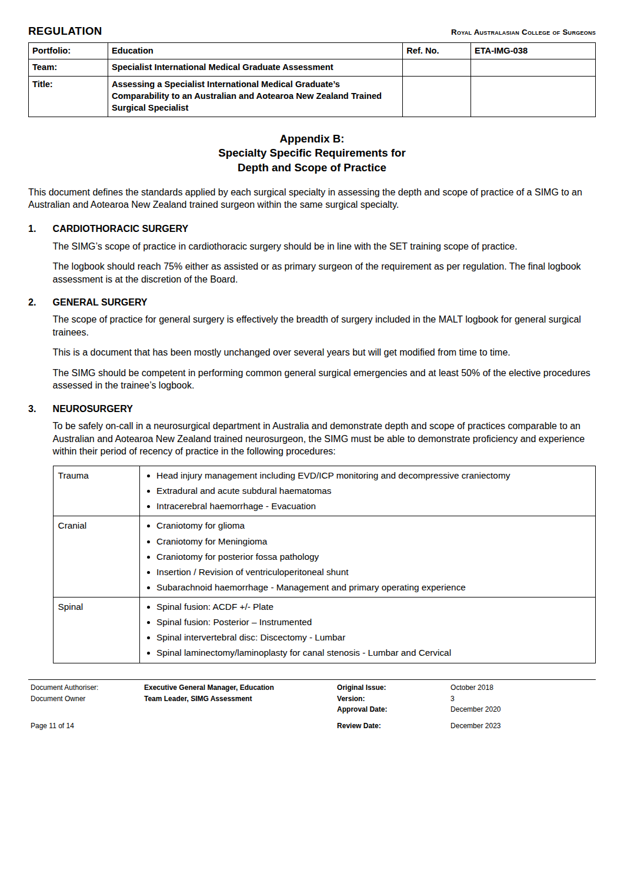REGULATION
Royal Australasian College of Surgeons
| Portfolio: | Education | Ref. No. | ETA-IMG-038 |
| Team: | Specialist International Medical Graduate Assessment | | |
| Title: | Assessing a Specialist International Medical Graduate’s Comparability to an Australian and Aotearoa New Zealand Trained Surgical Specialist | | |
Appendix B:
Specialty Specific Requirements for
Depth and Scope of Practice
This document defines the standards applied by each surgical specialty in assessing the depth and scope of practice of a SIMG to an Australian and Aotearoa New Zealand trained surgeon within the same surgical specialty.
1. Cardiothoracic Surgery
The SIMG’s scope of practice in cardiothoracic surgery should be in line with the SET training scope of practice.
The logbook should reach 75% either as assisted or as primary surgeon of the requirement as per regulation. The final logbook assessment is at the discretion of the Board.
2. General Surgery
The scope of practice for general surgery is effectively the breadth of surgery included in the MALT logbook for general surgical trainees.
This is a document that has been mostly unchanged over several years but will get modified from time to time.
The SIMG should be competent in performing common general surgical emergencies and at least 50% of the elective procedures assessed in the trainee’s logbook.
3. Neurosurgery
To be safely on-call in a neurosurgical department in Australia and demonstrate depth and scope of practices comparable to an Australian and Aotearoa New Zealand trained neurosurgeon, the SIMG must be able to demonstrate proficiency and experience within their period of recency of practice in the following procedures:
| Trauma | Head injury management including EVD/ICP monitoring and decompressive craniectomy Extradural and acute subdural haematomas Intracerebral haemorrhage - Evacuation |
| Cranial | Craniotomy for glioma Craniotomy for Meningioma Craniotomy for posterior fossa pathology Insertion / Revision of ventriculoperitoneal shunt Subarachnoid haemorrhage - Management and primary operating experience |
| Spinal | Spinal fusion: ACDF +/- Plate Spinal fusion: Posterior – Instrumented Spinal intervertebral disc: Discectomy - Lumbar Spinal laminectomy/laminoplasty for canal stenosis - Lumbar and Cervical |
| Document Authoriser: | Executive General Manager, Education | Original Issue: | October 2018 |
| Document Owner | Team Leader, SIMG Assessment | Version: | 3 |
| | | Approval Date: | December 2020 |
| Page 11 of 14 | | Review Date: | December 2023 |